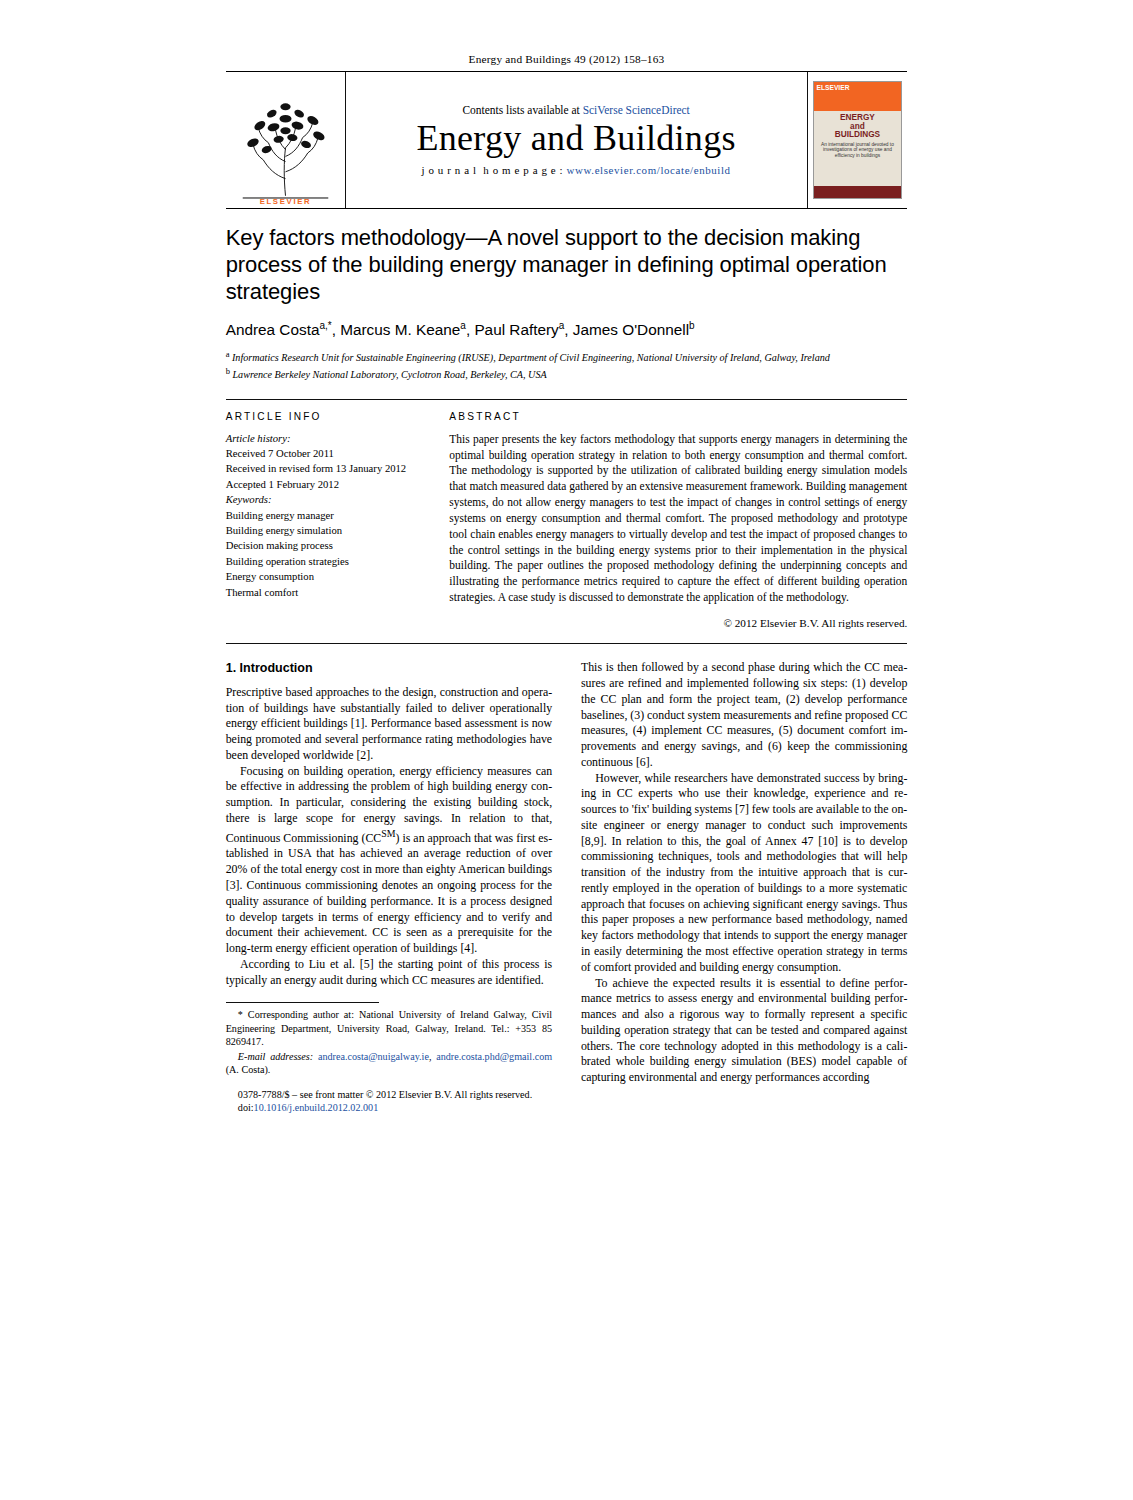Energy and Buildings 49 (2012) 158–163
ELSEVIER
Contents lists available at SciVerse ScienceDirect
Energy and Buildings
j o u r n a l h o m e p a g e : www.elsevier.com/locate/enbuild
ELSEVIER
ENERGY
and
BUILDINGS
An international journal devoted to investigations of energy use and efficiency in buildings
Key factors methodology—A novel support to the decision making process of the building energy manager in defining optimal operation strategies
Andrea Costaa,*, Marcus M. Keanea, Paul Rafterya, James O'Donnellb
a Informatics Research Unit for Sustainable Engineering (IRUSE), Department of Civil Engineering, National University of Ireland, Galway, Ireland
b Lawrence Berkeley National Laboratory, Cyclotron Road, Berkeley, CA, USA
Article info
Article history:
Received 7 October 2011
Received in revised form 13 January 2012
Accepted 1 February 2012
Keywords:
Building energy manager
Building energy simulation
Decision making process
Building operation strategies
Energy consumption
Thermal comfort
Abstract
This paper presents the key factors methodology that supports energy managers in determining the optimal building operation strategy in relation to both energy consumption and thermal comfort. The methodology is supported by the utilization of calibrated building energy simulation models that match measured data gathered by an extensive measurement framework. Building management systems, do not allow energy managers to test the impact of changes in control settings of energy systems on energy consumption and thermal comfort. The proposed methodology and prototype tool chain enables energy managers to virtually develop and test the impact of proposed changes to the control settings in the building energy systems prior to their implementation in the physical building. The paper outlines the proposed methodology defining the underpinning concepts and illustrating the performance metrics required to capture the effect of different building operation strategies. A case study is discussed to demonstrate the application of the methodology.
© 2012 Elsevier B.V. All rights reserved.
1. Introduction
Prescriptive based approaches to the design, construction and operation of buildings have substantially failed to deliver operationally energy efficient buildings [1]. Performance based assessment is now being promoted and several performance rating methodologies have been developed worldwide [2].
Focusing on building operation, energy efficiency measures can be effective in addressing the problem of high building energy consumption. In particular, considering the existing building stock, there is large scope for energy savings. In relation to that, Continuous Commissioning (CCSM) is an approach that was first established in USA that has achieved an average reduction of over 20% of the total energy cost in more than eighty American buildings [3]. Continuous commissioning denotes an ongoing process for the quality assurance of building performance. It is a process designed to develop targets in terms of energy efficiency and to verify and document their achievement. CC is seen as a prerequisite for the long-term energy efficient operation of buildings [4].
According to Liu et al. [5] the starting point of this process is typically an energy audit during which CC measures are identified.
* Corresponding author at: National University of Ireland Galway, Civil Engineering Department, University Road, Galway, Ireland. Tel.: +353 85 8269417.
E-mail addresses: andrea.costa@nuigalway.ie, andre.costa.phd@gmail.com (A. Costa).
0378-7788/$ – see front matter © 2012 Elsevier B.V. All rights reserved.
doi:10.1016/j.enbuild.2012.02.001
This is then followed by a second phase during which the CC measures are refined and implemented following six steps: (1) develop the CC plan and form the project team, (2) develop performance baselines, (3) conduct system measurements and refine proposed CC measures, (4) implement CC measures, (5) document comfort improvements and energy savings, and (6) keep the commissioning continuous [6].
However, while researchers have demonstrated success by bringing in CC experts who use their knowledge, experience and resources to 'fix' building systems [7] few tools are available to the on-site engineer or energy manager to conduct such improvements [8,9]. In relation to this, the goal of Annex 47 [10] is to develop commissioning techniques, tools and methodologies that will help transition of the industry from the intuitive approach that is currently employed in the operation of buildings to a more systematic approach that focuses on achieving significant energy savings. Thus this paper proposes a new performance based methodology, named key factors methodology that intends to support the energy manager in easily determining the most effective operation strategy in terms of comfort provided and building energy consumption.
To achieve the expected results it is essential to define performance metrics to assess energy and environmental building performances and also a rigorous way to formally represent a specific building operation strategy that can be tested and compared against others. The core technology adopted in this methodology is a calibrated whole building energy simulation (BES) model capable of capturing environmental and energy performances according